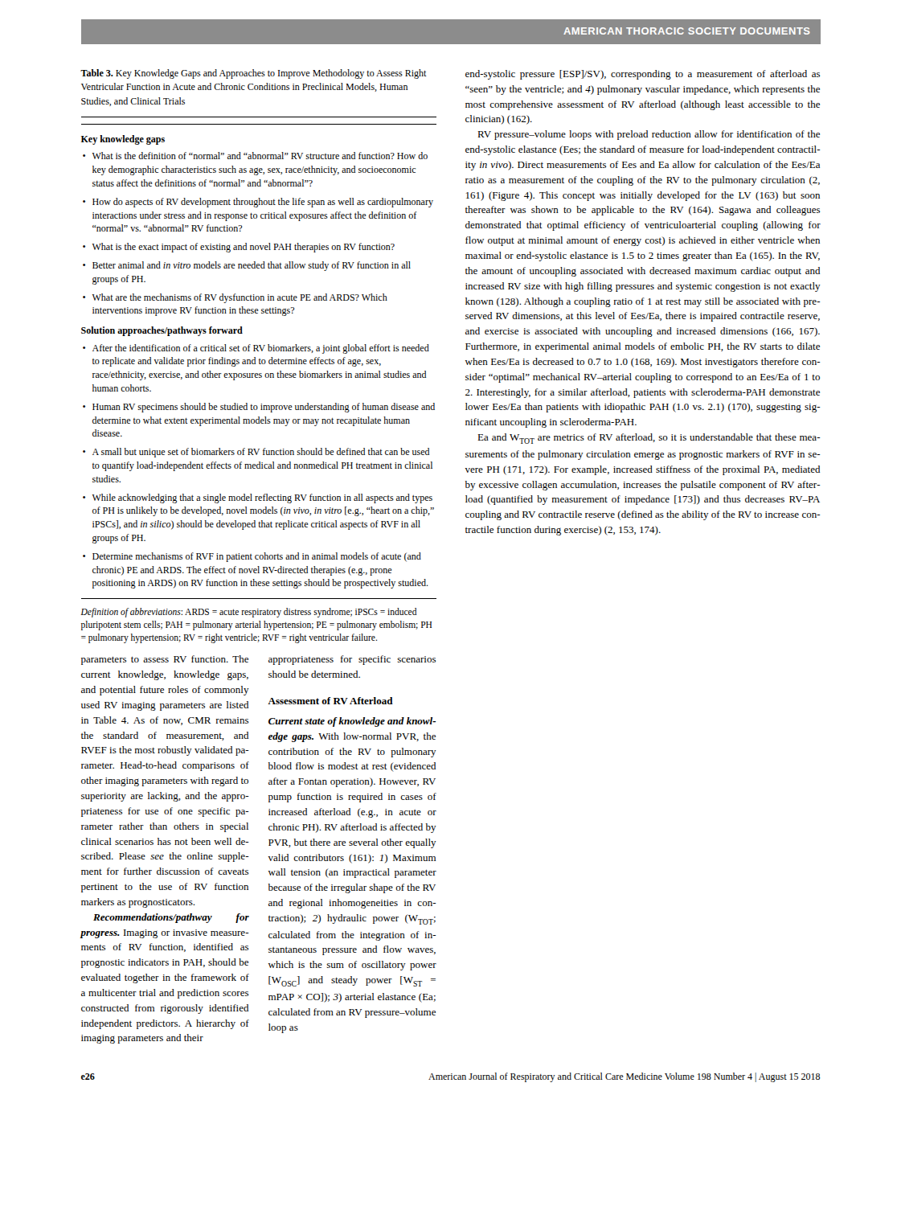AMERICAN THORACIC SOCIETY DOCUMENTS
Table 3. Key Knowledge Gaps and Approaches to Improve Methodology to Assess Right Ventricular Function in Acute and Chronic Conditions in Preclinical Models, Human Studies, and Clinical Trials
Key knowledge gaps
What is the definition of “normal” and “abnormal” RV structure and function? How do key demographic characteristics such as age, sex, race/ethnicity, and socioeconomic status affect the definitions of “normal” and “abnormal”?
How do aspects of RV development throughout the life span as well as cardiopulmonary interactions under stress and in response to critical exposures affect the definition of “normal” vs. “abnormal” RV function?
What is the exact impact of existing and novel PAH therapies on RV function?
Better animal and in vitro models are needed that allow study of RV function in all groups of PH.
What are the mechanisms of RV dysfunction in acute PE and ARDS? Which interventions improve RV function in these settings?
Solution approaches/pathways forward
After the identification of a critical set of RV biomarkers, a joint global effort is needed to replicate and validate prior findings and to determine effects of age, sex, race/ethnicity, exercise, and other exposures on these biomarkers in animal studies and human cohorts.
Human RV specimens should be studied to improve understanding of human disease and determine to what extent experimental models may or may not recapitulate human disease.
A small but unique set of biomarkers of RV function should be defined that can be used to quantify load-independent effects of medical and nonmedical PH treatment in clinical studies.
While acknowledging that a single model reflecting RV function in all aspects and types of PH is unlikely to be developed, novel models (in vivo, in vitro [e.g., “heart on a chip,” iPSCs], and in silico) should be developed that replicate critical aspects of RVF in all groups of PH.
Determine mechanisms of RVF in patient cohorts and in animal models of acute (and chronic) PE and ARDS. The effect of novel RV-directed therapies (e.g., prone positioning in ARDS) on RV function in these settings should be prospectively studied.
Definition of abbreviations: ARDS = acute respiratory distress syndrome; iPSCs = induced pluripotent stem cells; PAH = pulmonary arterial hypertension; PE = pulmonary embolism; PH = pulmonary hypertension; RV = right ventricle; RVF = right ventricular failure.
parameters to assess RV function. The current knowledge, knowledge gaps, and potential future roles of commonly used RV imaging parameters are listed in Table 4. As of now, CMR remains the standard of measurement, and RVEF is the most robustly validated parameter. Head-to-head comparisons of other imaging parameters with regard to superiority are lacking, and the appropriateness for use of one specific parameter rather than others in special clinical scenarios has not been well described. Please see the online supplement for further discussion of caveats pertinent to the use of RV function markers as prognosticators.
Recommendations/pathway for progress. Imaging or invasive measurements of RV function, identified as prognostic indicators in PAH, should be evaluated together in the framework of a multicenter trial and prediction scores constructed from rigorously identified independent predictors. A hierarchy of imaging parameters and their
appropriateness for specific scenarios should be determined.
Assessment of RV Afterload
Current state of knowledge and knowledge gaps. With low-normal PVR, the contribution of the RV to pulmonary blood flow is modest at rest (evidenced after a Fontan operation). However, RV pump function is required in cases of increased afterload (e.g., in acute or chronic PH). RV afterload is affected by PVR, but there are several other equally valid contributors (161): 1) Maximum wall tension (an impractical parameter because of the irregular shape of the RV and regional inhomogeneities in contraction); 2) hydraulic power (WTOT; calculated from the integration of instantaneous pressure and flow waves, which is the sum of oscillatory power [WOSC] and steady power [WST = mPAP × CO]); 3) arterial elastance (Ea; calculated from an RV pressure–volume loop as
end-systolic pressure [ESP]/SV), corresponding to a measurement of afterload as “seen” by the ventricle; and 4) pulmonary vascular impedance, which represents the most comprehensive assessment of RV afterload (although least accessible to the clinician) (162).
RV pressure–volume loops with preload reduction allow for identification of the end-systolic elastance (Ees; the standard of measure for load-independent contractility in vivo). Direct measurements of Ees and Ea allow for calculation of the Ees/Ea ratio as a measurement of the coupling of the RV to the pulmonary circulation (2, 161) (Figure 4). This concept was initially developed for the LV (163) but soon thereafter was shown to be applicable to the RV (164). Sagawa and colleagues demonstrated that optimal efficiency of ventriculoarterial coupling (allowing for flow output at minimal amount of energy cost) is achieved in either ventricle when maximal or end-systolic elastance is 1.5 to 2 times greater than Ea (165). In the RV, the amount of uncoupling associated with decreased maximum cardiac output and increased RV size with high filling pressures and systemic congestion is not exactly known (128). Although a coupling ratio of 1 at rest may still be associated with preserved RV dimensions, at this level of Ees/Ea, there is impaired contractile reserve, and exercise is associated with uncoupling and increased dimensions (166, 167). Furthermore, in experimental animal models of embolic PH, the RV starts to dilate when Ees/Ea is decreased to 0.7 to 1.0 (168, 169). Most investigators therefore consider “optimal” mechanical RV–arterial coupling to correspond to an Ees/Ea of 1 to 2. Interestingly, for a similar afterload, patients with scleroderma-PAH demonstrate lower Ees/Ea than patients with idiopathic PAH (1.0 vs. 2.1) (170), suggesting significant uncoupling in scleroderma-PAH.
Ea and WTOT are metrics of RV afterload, so it is understandable that these measurements of the pulmonary circulation emerge as prognostic markers of RVF in severe PH (171, 172). For example, increased stiffness of the proximal PA, mediated by excessive collagen accumulation, increases the pulsatile component of RV afterload (quantified by measurement of impedance [173]) and thus decreases RV–PA coupling and RV contractile reserve (defined as the ability of the RV to increase contractile function during exercise) (2, 153, 174).
e26
American Journal of Respiratory and Critical Care Medicine Volume 198 Number 4 | August 15 2018